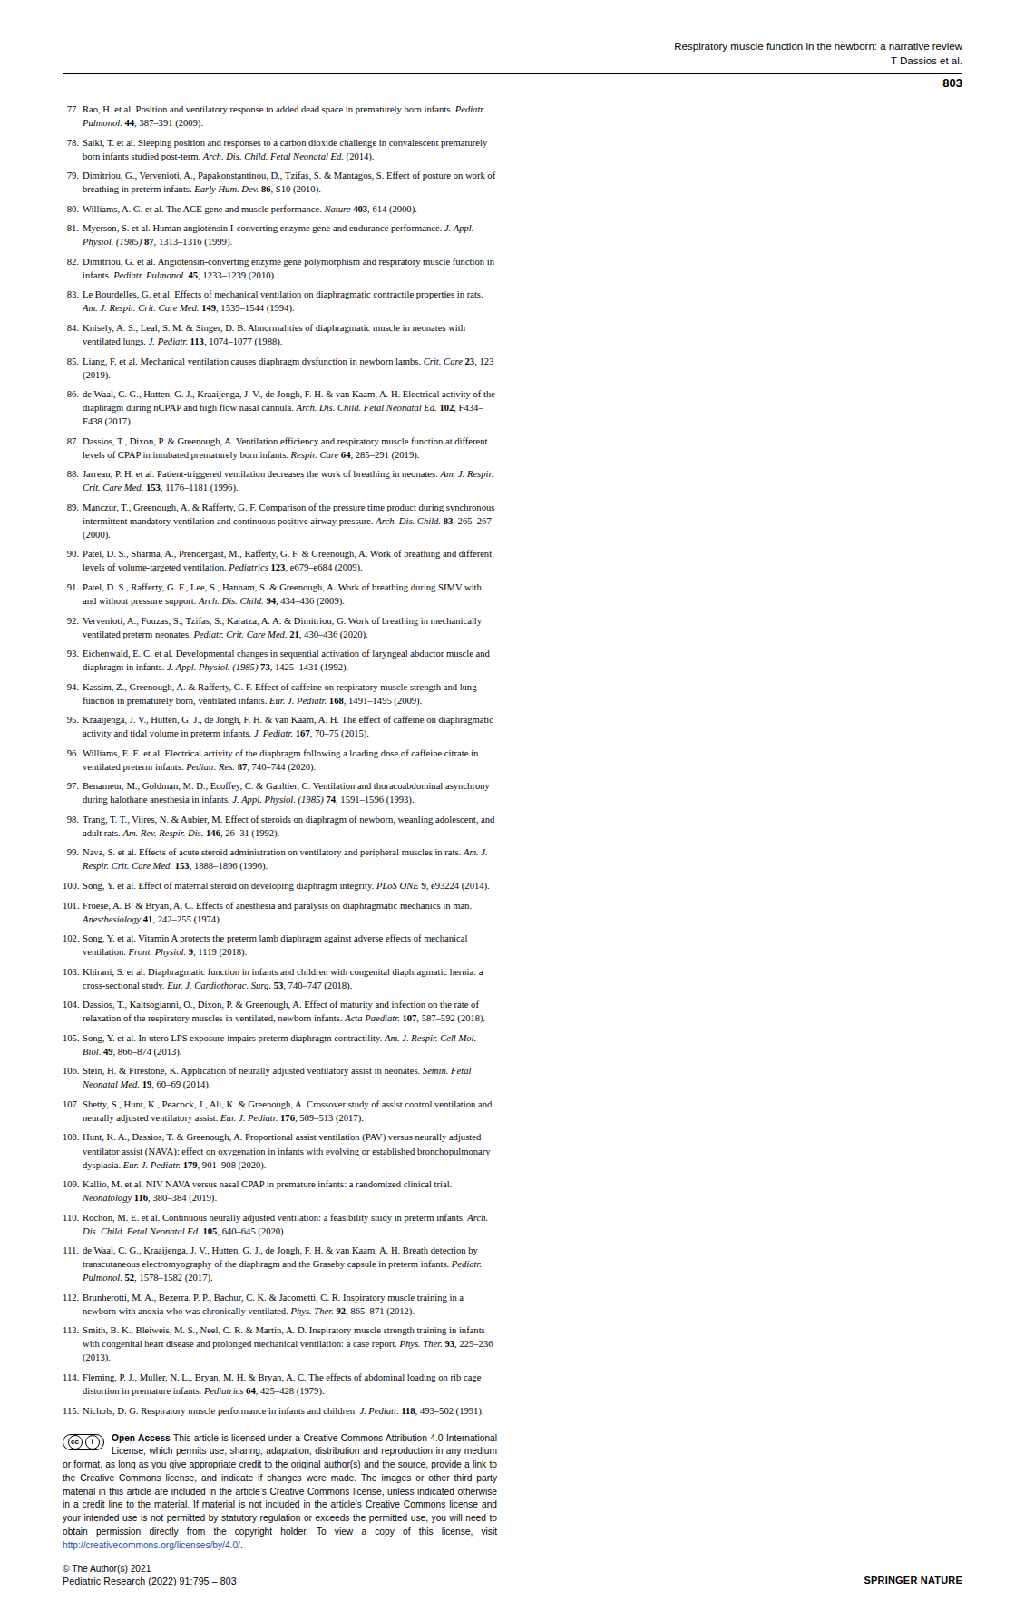Respiratory muscle function in the newborn: a narrative review
T Dassios et al.
803
77 Rao, H. et al. Position and ventilatory response to added dead space in prematurely born infants. Pediatr. Pulmonol. 44, 387–391 (2009).
78 Saiki, T. et al. Sleeping position and responses to a carbon dioxide challenge in convalescent prematurely born infants studied post-term. Arch. Dis. Child. Fetal Neonatal Ed. (2014).
79 Dimitriou, G., Vervenioti, A., Papakonstantinou, D., Tzifas, S. & Mantagos, S. Effect of posture on work of breathing in preterm infants. Early Hum. Dev. 86, S10 (2010).
80 Williams, A. G. et al. The ACE gene and muscle performance. Nature 403, 614 (2000).
81 Myerson, S. et al. Human angiotensin I-converting enzyme gene and endurance performance. J. Appl. Physiol. (1985) 87, 1313–1316 (1999).
82 Dimitriou, G. et al. Angiotensin-converting enzyme gene polymorphism and respiratory muscle function in infants. Pediatr. Pulmonol. 45, 1233–1239 (2010).
83 Le Bourdelles, G. et al. Effects of mechanical ventilation on diaphragmatic contractile properties in rats. Am. J. Respir. Crit. Care Med. 149, 1539–1544 (1994).
84 Knisely, A. S., Leal, S. M. & Singer, D. B. Abnormalities of diaphragmatic muscle in neonates with ventilated lungs. J. Pediatr. 113, 1074–1077 (1988).
85 Liang, F. et al. Mechanical ventilation causes diaphragm dysfunction in newborn lambs. Crit. Care 23, 123 (2019).
86de Waal, C. G., Hutten, G. J., Kraaijenga, J. V., de Jongh, F. H. & van Kaam, A. H. Electrical activity of the diaphragm during nCPAP and high flow nasal cannula. Arch. Dis. Child. Fetal Neonatal Ed. 102, F434–F438 (2017).
87 Dassios, T., Dixon, P. & Greenough, A. Ventilation efficiency and respiratory muscle function at different levels of CPAP in intubated prematurely born infants. Respir. Care 64, 285–291 (2019).
88 Jarreau, P. H. et al. Patient-triggered ventilation decreases the work of breathing in neonates. Am. J. Respir. Crit. Care Med. 153, 1176–1181 (1996).
89 Manczur, T., Greenough, A. & Rafferty, G. F. Comparison of the pressure time product during synchronous intermittent mandatory ventilation and continuous positive airway pressure. Arch. Dis. Child. 83, 265–267 (2000).
90 Patel, D. S., Sharma, A., Prendergast, M., Rafferty, G. F. & Greenough, A. Work of breathing and different levels of volume-targeted ventilation. Pediatrics 123, e679–e684 (2009).
91 Patel, D. S., Rafferty, G. F., Lee, S., Hannam, S. & Greenough, A. Work of breathing during SIMV with and without pressure support. Arch. Dis. Child. 94, 434–436 (2009).
92 Vervenioti, A., Fouzas, S., Tzifas, S., Karatza, A. A. & Dimitriou, G. Work of breathing in mechanically ventilated preterm neonates. Pediatr. Crit. Care Med. 21, 430–436 (2020).
93 Eichenwald, E. C. et al. Developmental changes in sequential activation of laryngeal abductor muscle and diaphragm in infants. J. Appl. Physiol. (1985) 73, 1425–1431 (1992).
94 Kassim, Z., Greenough, A. & Rafferty, G. F. Effect of caffeine on respiratory muscle strength and lung function in prematurely born, ventilated infants. Eur. J. Pediatr. 168, 1491–1495 (2009).
95 Kraaijenga, J. V., Hutten, G. J., de Jongh, F. H. & van Kaam, A. H. The effect of caffeine on diaphragmatic activity and tidal volume in preterm infants. J. Pediatr. 167, 70–75 (2015).
96 Williams, E. E. et al. Electrical activity of the diaphragm following a loading dose of caffeine citrate in ventilated preterm infants. Pediatr. Res. 87, 740–744 (2020).
97 Benameur, M., Goldman, M. D., Ecoffey, C. & Gaultier, C. Ventilation and thoracoabdominal asynchrony during halothane anesthesia in infants. J. Appl. Physiol. (1985) 74, 1591–1596 (1993).
98 Trang, T. T., Viires, N. & Aubier, M. Effect of steroids on diaphragm of newborn, weanling adolescent, and adult rats. Am. Rev. Respir. Dis. 146, 26–31 (1992).
99 Nava, S. et al. Effects of acute steroid administration on ventilatory and peripheral muscles in rats. Am. J. Respir. Crit. Care Med. 153, 1888–1896 (1996).
100 Song, Y. et al. Effect of maternal steroid on developing diaphragm integrity. PLoS ONE 9, e93224 (2014).
101 Froese, A. B. & Bryan, A. C. Effects of anesthesia and paralysis on diaphragmatic mechanics in man. Anesthesiology 41, 242–255 (1974).
102 Song, Y. et al. Vitamin A protects the preterm lamb diaphragm against adverse effects of mechanical ventilation. Front. Physiol. 9, 1119 (2018).
103 Khirani, S. et al. Diaphragmatic function in infants and children with congenital diaphragmatic hernia: a cross-sectional study. Eur. J. Cardiothorac. Surg. 53, 740–747 (2018).
104 Dassios, T., Kaltsogianni, O., Dixon, P. & Greenough, A. Effect of maturity and infection on the rate of relaxation of the respiratory muscles in ventilated, newborn infants. Acta Paediatr. 107, 587–592 (2018).
105 Song, Y. et al. In utero LPS exposure impairs preterm diaphragm contractility. Am. J. Respir. Cell Mol. Biol. 49, 866–874 (2013).
106 Stein, H. & Firestone, K. Application of neurally adjusted ventilatory assist in neonates. Semin. Fetal Neonatal Med. 19, 60–69 (2014).
107 Shetty, S., Hunt, K., Peacock, J., Ali, K. & Greenough, A. Crossover study of assist control ventilation and neurally adjusted ventilatory assist. Eur. J. Pediatr. 176, 509–513 (2017).
108 Hunt, K. A., Dassios, T. & Greenough, A. Proportional assist ventilation (PAV) versus neurally adjusted ventilator assist (NAVA): effect on oxygenation in infants with evolving or established bronchopulmonary dysplasia. Eur. J. Pediatr. 179, 901–908 (2020).
109 Kallio, M. et al. NIV NAVA versus nasal CPAP in premature infants: a randomized clinical trial. Neonatology 116, 380–384 (2019).
110 Rochon, M. E. et al. Continuous neurally adjusted ventilation: a feasibility study in preterm infants. Arch. Dis. Child. Fetal Neonatal Ed. 105, 640–645 (2020).
111de Waal, C. G., Kraaijenga, J. V., Hutten, G. J., de Jongh, F. H. & van Kaam, A. H. Breath detection by transcutaneous electromyography of the diaphragm and the Graseby capsule in preterm infants. Pediatr. Pulmonol. 52, 1578–1582 (2017).
112 Brunherotti, M. A., Bezerra, P. P., Bachur, C. K. & Jacometti, C. R. Inspiratory muscle training in a newborn with anoxia who was chronically ventilated. Phys. Ther. 92, 865–871 (2012).
113 Smith, B. K., Bleiweis, M. S., Neel, C. R. & Martin, A. D. Inspiratory muscle strength training in infants with congenital heart disease and prolonged mechanical ventilation: a case report. Phys. Ther. 93, 229–236 (2013).
114 Fleming, P. J., Muller, N. L., Bryan, M. H. & Bryan, A. C. The effects of abdominal loading on rib cage distortion in premature infants. Pediatrics 64, 425–428 (1979).
115 Nichols, D. G. Respiratory muscle performance in infants and children. J. Pediatr. 118, 493–502 (1991).
cc i
Open Access This article is licensed under a Creative Commons Attribution 4.0 International License, which permits use, sharing, adaptation, distribution and reproduction in any medium or format, as long as you give appropriate credit to the original author(s) and the source, provide a link to the Creative Commons license, and indicate if changes were made. The images or other third party material in this article are included in the article’s Creative Commons license, unless indicated otherwise in a credit line to the material. If material is not included in the article’s Creative Commons license and your intended use is not permitted by statutory regulation or exceeds the permitted use, you will need to obtain permission directly from the copyright holder. To view a copy of this license, visit http://creativecommons.org/licenses/by/4.0/.
© The Author(s) 2021
Pediatric Research (2022) 91:795 – 803
SPRINGER NATURE